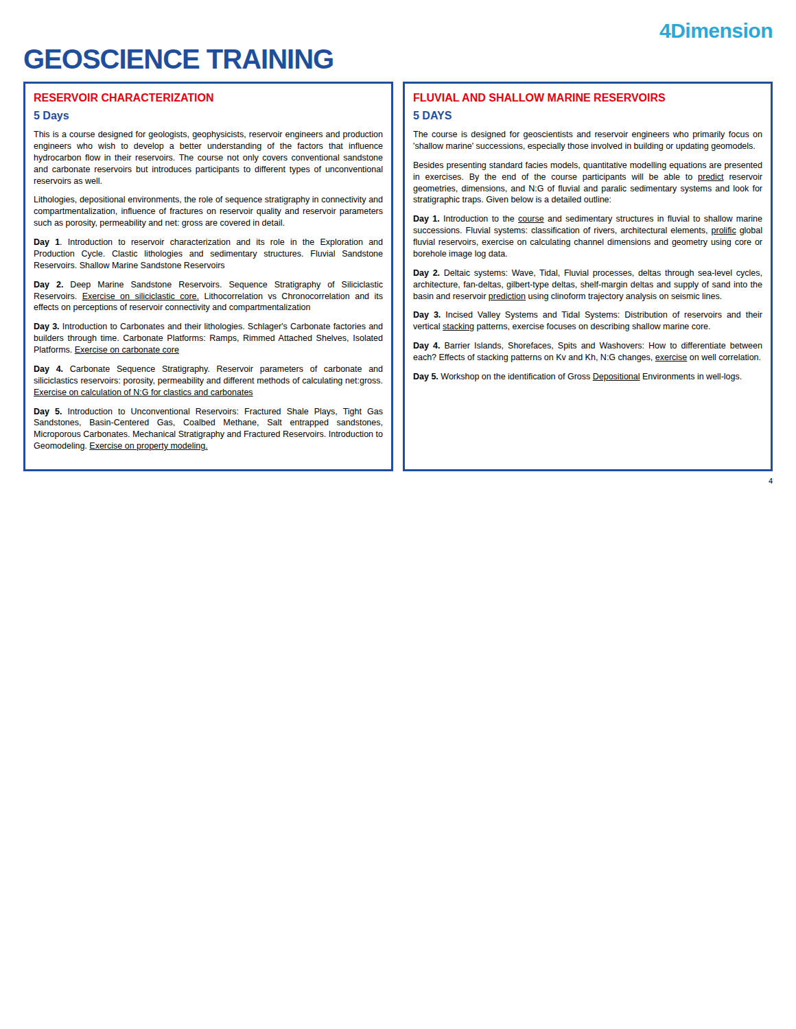4Dimension
GEOSCIENCE TRAINING
RESERVOIR CHARACTERIZATION
5 Days
This is a course designed for geologists, geophysicists, reservoir engineers and production engineers who wish to develop a better understanding of the factors that influence hydrocarbon flow in their reservoirs. The course not only covers conventional sandstone and carbonate reservoirs but introduces participants to different types of unconventional reservoirs as well.
Lithologies, depositional environments, the role of sequence stratigraphy in connectivity and compartmentalization, influence of fractures on reservoir quality and reservoir parameters such as porosity, permeability and net: gross are covered in detail.
Day 1. Introduction to reservoir characterization and its role in the Exploration and Production Cycle. Clastic lithologies and sedimentary structures. Fluvial Sandstone Reservoirs. Shallow Marine Sandstone Reservoirs
Day 2. Deep Marine Sandstone Reservoirs. Sequence Stratigraphy of Siliciclastic Reservoirs. Exercise on siliciclastic core. Lithocorrelation vs Chronocorrelation and its effects on perceptions of reservoir connectivity and compartmentalization
Day 3. Introduction to Carbonates and their lithologies. Schlager's Carbonate factories and builders through time. Carbonate Platforms: Ramps, Rimmed Attached Shelves, Isolated Platforms. Exercise on carbonate core
Day 4. Carbonate Sequence Stratigraphy. Reservoir parameters of carbonate and siliciclastics reservoirs: porosity, permeability and different methods of calculating net:gross. Exercise on calculation of N:G for clastics and carbonates
Day 5. Introduction to Unconventional Reservoirs: Fractured Shale Plays, Tight Gas Sandstones, Basin-Centered Gas, Coalbed Methane, Salt entrapped sandstones, Microporous Carbonates. Mechanical Stratigraphy and Fractured Reservoirs. Introduction to Geomodeling. Exercise on property modeling.
FLUVIAL AND SHALLOW MARINE RESERVOIRS
5 DAYS
The course is designed for geoscientists and reservoir engineers who primarily focus on 'shallow marine' successions, especially those involved in building or updating geomodels.
Besides presenting standard facies models, quantitative modelling equations are presented in exercises. By the end of the course participants will be able to predict reservoir geometries, dimensions, and N:G of fluvial and paralic sedimentary systems and look for stratigraphic traps. Given below is a detailed outline:
Day 1. Introduction to the course and sedimentary structures in fluvial to shallow marine successions. Fluvial systems: classification of rivers, architectural elements, prolific global fluvial reservoirs, exercise on calculating channel dimensions and geometry using core or borehole image log data.
Day 2. Deltaic systems: Wave, Tidal, Fluvial processes, deltas through sea-level cycles, architecture, fan-deltas, gilbert-type deltas, shelf-margin deltas and supply of sand into the basin and reservoir prediction using clinoform trajectory analysis on seismic lines.
Day 3. Incised Valley Systems and Tidal Systems: Distribution of reservoirs and their vertical stacking patterns, exercise focuses on describing shallow marine core.
Day 4. Barrier Islands, Shorefaces, Spits and Washovers: How to differentiate between each? Effects of stacking patterns on Kv and Kh, N:G changes, exercise on well correlation.
Day 5. Workshop on the identification of Gross Depositional Environments in well-logs.
4